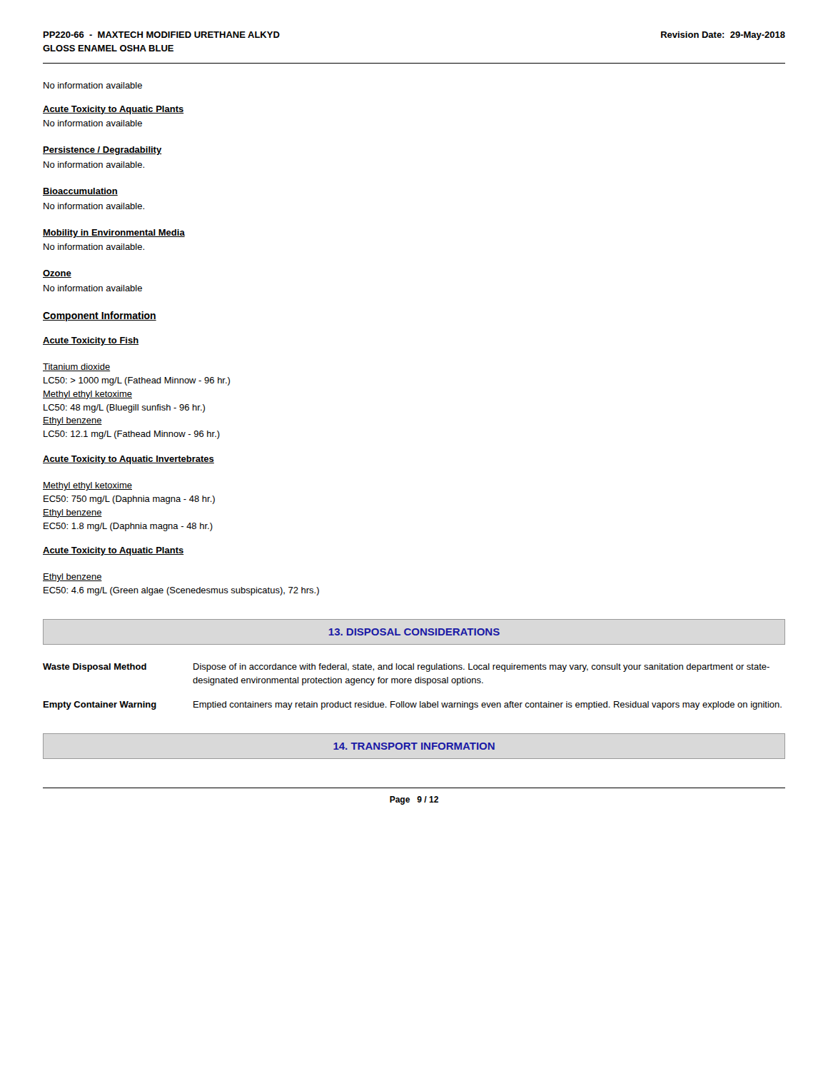PP220-66 - MAXTECH MODIFIED URETHANE ALKYD
GLOSS ENAMEL OSHA BLUE
Revision Date: 29-May-2018
No information available
Acute Toxicity to Aquatic Plants
No information available
Persistence / Degradability
No information available.
Bioaccumulation
No information available.
Mobility in Environmental Media
No information available.
Ozone
No information available
Component Information
Acute Toxicity to Fish
Titanium dioxide
LC50: > 1000 mg/L (Fathead Minnow - 96 hr.)
Methyl ethyl ketoxime
LC50: 48 mg/L (Bluegill sunfish - 96 hr.)
Ethyl benzene
LC50: 12.1 mg/L (Fathead Minnow - 96 hr.)
Acute Toxicity to Aquatic Invertebrates
Methyl ethyl ketoxime
EC50: 750 mg/L (Daphnia magna - 48 hr.)
Ethyl benzene
EC50: 1.8 mg/L (Daphnia magna - 48 hr.)
Acute Toxicity to Aquatic Plants
Ethyl benzene
EC50: 4.6 mg/L (Green algae (Scenedesmus subspicatus), 72 hrs.)
13. DISPOSAL CONSIDERATIONS
Waste Disposal Method
Dispose of in accordance with federal, state, and local regulations. Local requirements may vary, consult your sanitation department or state-designated environmental protection agency for more disposal options.
Empty Container Warning
Emptied containers may retain product residue. Follow label warnings even after container is emptied. Residual vapors may explode on ignition.
14. TRANSPORT INFORMATION
Page 9 / 12